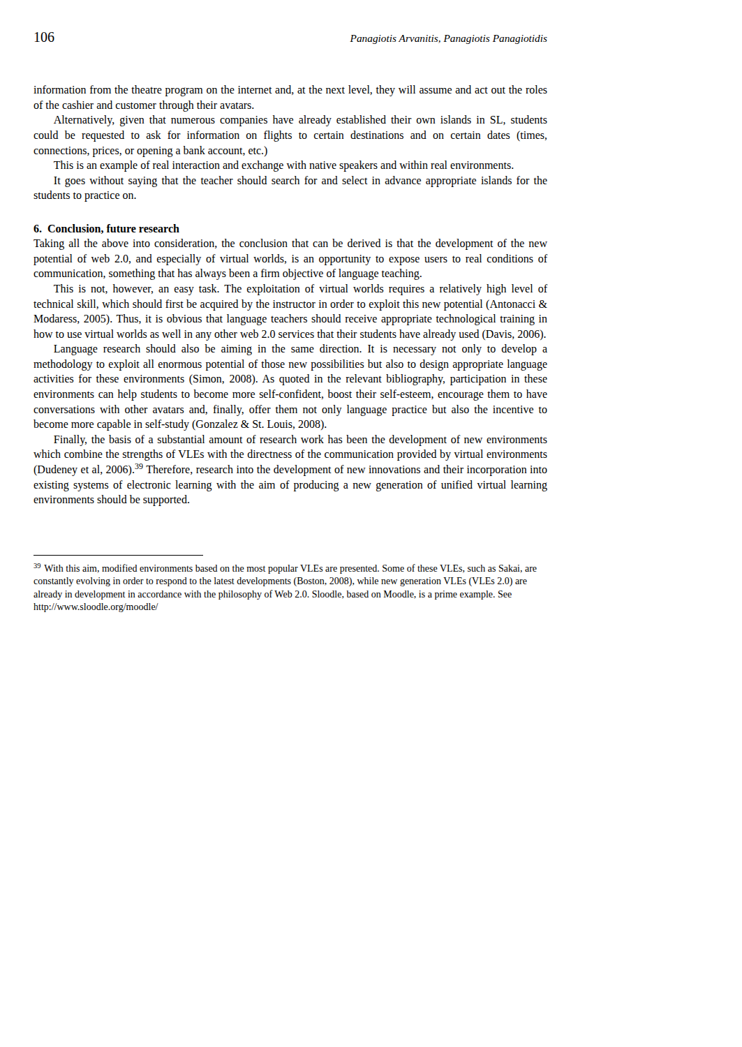106 Panagiotis Arvanitis, Panagiotis Panagiotidis
information from the theatre program on the internet and, at the next level, they will assume and act out the roles of the cashier and customer through their avatars.
Alternatively, given that numerous companies have already established their own islands in SL, students could be requested to ask for information on flights to certain destinations and on certain dates (times, connections, prices, or opening a bank account, etc.)
This is an example of real interaction and exchange with native speakers and within real environments.
It goes without saying that the teacher should search for and select in advance appropriate islands for the students to practice on.
6. Conclusion, future research
Taking all the above into consideration, the conclusion that can be derived is that the development of the new potential of web 2.0, and especially of virtual worlds, is an opportunity to expose users to real conditions of communication, something that has always been a firm objective of language teaching.
This is not, however, an easy task. The exploitation of virtual worlds requires a relatively high level of technical skill, which should first be acquired by the instructor in order to exploit this new potential (Antonacci & Modaress, 2005). Thus, it is obvious that language teachers should receive appropriate technological training in how to use virtual worlds as well in any other web 2.0 services that their students have already used (Davis, 2006).
Language research should also be aiming in the same direction. It is necessary not only to develop a methodology to exploit all enormous potential of those new possibilities but also to design appropriate language activities for these environments (Simon, 2008). As quoted in the relevant bibliography, participation in these environments can help students to become more self-confident, boost their self-esteem, encourage them to have conversations with other avatars and, finally, offer them not only language practice but also the incentive to become more capable in self-study (Gonzalez & St. Louis, 2008).
Finally, the basis of a substantial amount of research work has been the development of new environments which combine the strengths of VLEs with the directness of the communication provided by virtual environments (Dudeney et al, 2006).39 Therefore, research into the development of new innovations and their incorporation into existing systems of electronic learning with the aim of producing a new generation of unified virtual learning environments should be supported.
39 With this aim, modified environments based on the most popular VLEs are presented. Some of these VLEs, such as Sakai, are constantly evolving in order to respond to the latest developments (Boston, 2008), while new generation VLEs (VLEs 2.0) are already in development in accordance with the philosophy of Web 2.0. Sloodle, based on Moodle, is a prime example. See http://www.sloodle.org/moodle/